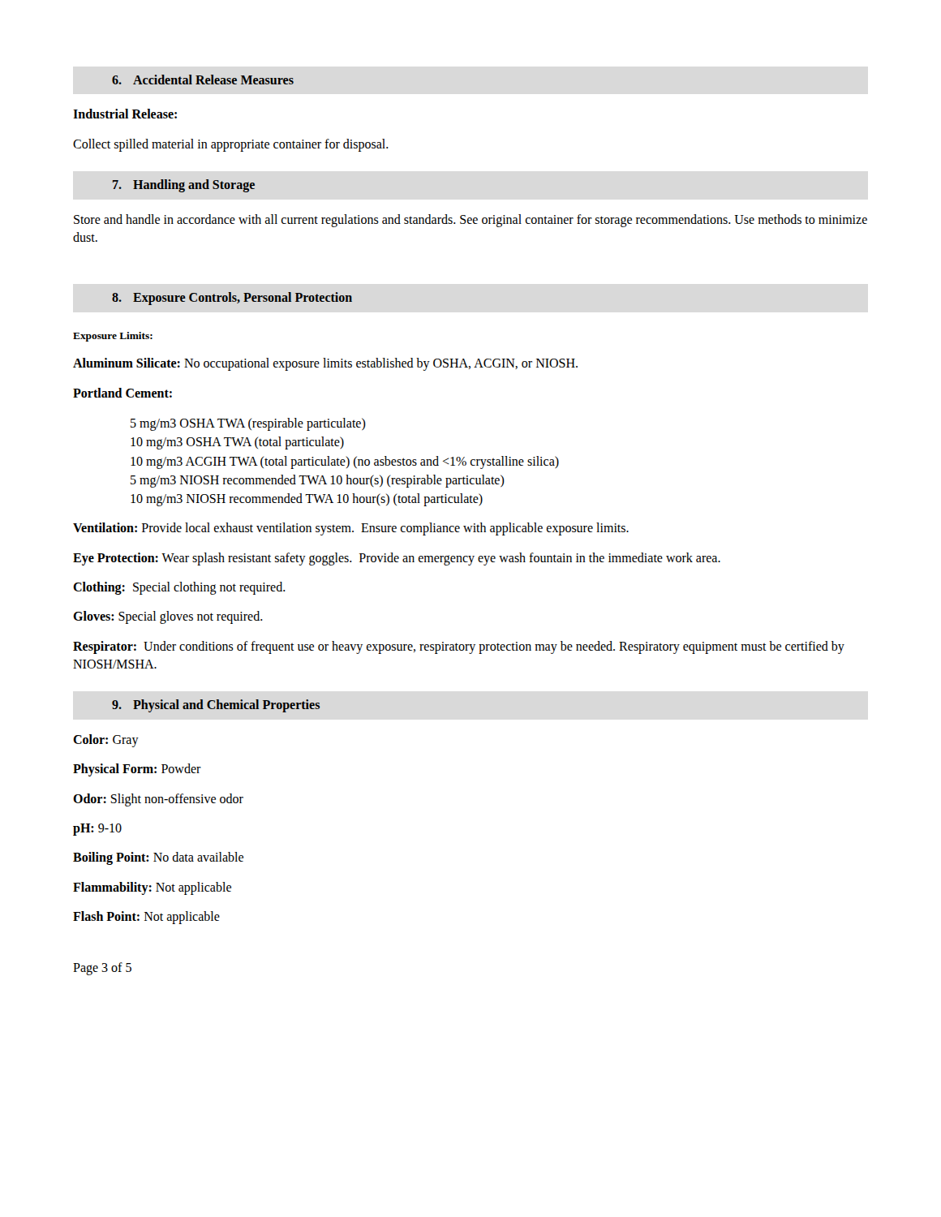6. Accidental Release Measures
Industrial Release:
Collect spilled material in appropriate container for disposal.
7. Handling and Storage
Store and handle in accordance with all current regulations and standards. See original container for storage recommendations. Use methods to minimize dust.
8. Exposure Controls, Personal Protection
Exposure Limits:
Aluminum Silicate: No occupational exposure limits established by OSHA, ACGIN, or NIOSH.
Portland Cement:
5 mg/m3 OSHA TWA (respirable particulate)
10 mg/m3 OSHA TWA (total particulate)
10 mg/m3 ACGIH TWA (total particulate) (no asbestos and <1% crystalline silica)
5 mg/m3 NIOSH recommended TWA 10 hour(s) (respirable particulate)
10 mg/m3 NIOSH recommended TWA 10 hour(s) (total particulate)
Ventilation: Provide local exhaust ventilation system. Ensure compliance with applicable exposure limits.
Eye Protection: Wear splash resistant safety goggles. Provide an emergency eye wash fountain in the immediate work area.
Clothing: Special clothing not required.
Gloves: Special gloves not required.
Respirator: Under conditions of frequent use or heavy exposure, respiratory protection may be needed. Respiratory equipment must be certified by NIOSH/MSHA.
9. Physical and Chemical Properties
Color: Gray
Physical Form: Powder
Odor: Slight non-offensive odor
pH: 9-10
Boiling Point: No data available
Flammability: Not applicable
Flash Point: Not applicable
Page 3 of 5